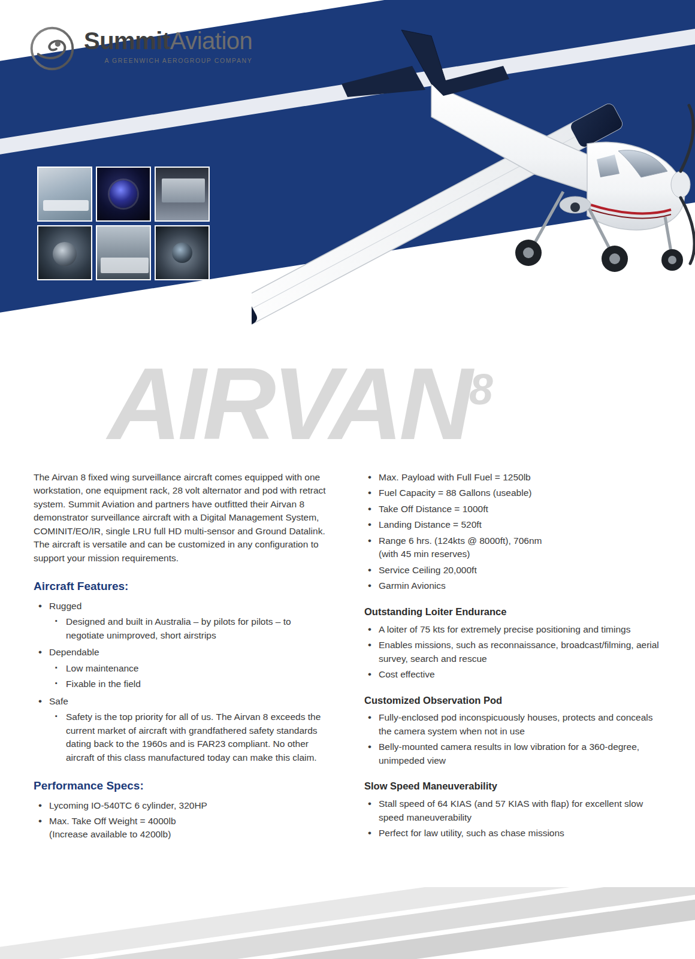Summit Aviation
A Greenwich AeroGroup Company
AIRVAN8
The Airvan 8 fixed wing surveillance aircraft comes equipped with one workstation, one equipment rack, 28 volt alternator and pod with retract system. Summit Aviation and partners have outfitted their Airvan 8 demonstrator surveillance aircraft with a Digital Management System, COMINIT/EO/IR, single LRU full HD multi-sensor and Ground Datalink. The aircraft is versatile and can be customized in any configuration to support your mission requirements.
Aircraft Features:
Rugged
Designed and built in Australia – by pilots for pilots – to negotiate unimproved, short airstrips
Dependable
Low maintenance
Fixable in the field
Safe
Safety is the top priority for all of us. The Airvan 8 exceeds the current market of aircraft with grandfathered safety standards dating back to the 1960s and is FAR23 compliant. No other aircraft of this class manufactured today can make this claim.
Performance Specs:
Lycoming IO-540TC 6 cylinder, 320HP
Max. Take Off Weight = 4000lb
(Increase available to 4200lb)
Max. Payload with Full Fuel = 1250lb
Fuel Capacity = 88 Gallons (useable)
Take Off Distance = 1000ft
Landing Distance = 520ft
Range 6 hrs. (124kts @ 8000ft), 706nm
(with 45 min reserves)
Service Ceiling 20,000ft
Garmin Avionics
Outstanding Loiter Endurance
A loiter of 75 kts for extremely precise positioning and timings
Enables missions, such as reconnaissance, broadcast/filming, aerial survey, search and rescue
Cost effective
Customized Observation Pod
Fully-enclosed pod inconspicuously houses, protects and conceals the camera system when not in use
Belly-mounted camera results in low vibration for a 360-degree, unimpeded view
Slow Speed Maneuverability
Stall speed of 64 KIAS (and 57 KIAS with flap) for excellent slow speed maneuverability
Perfect for law utility, such as chase missions